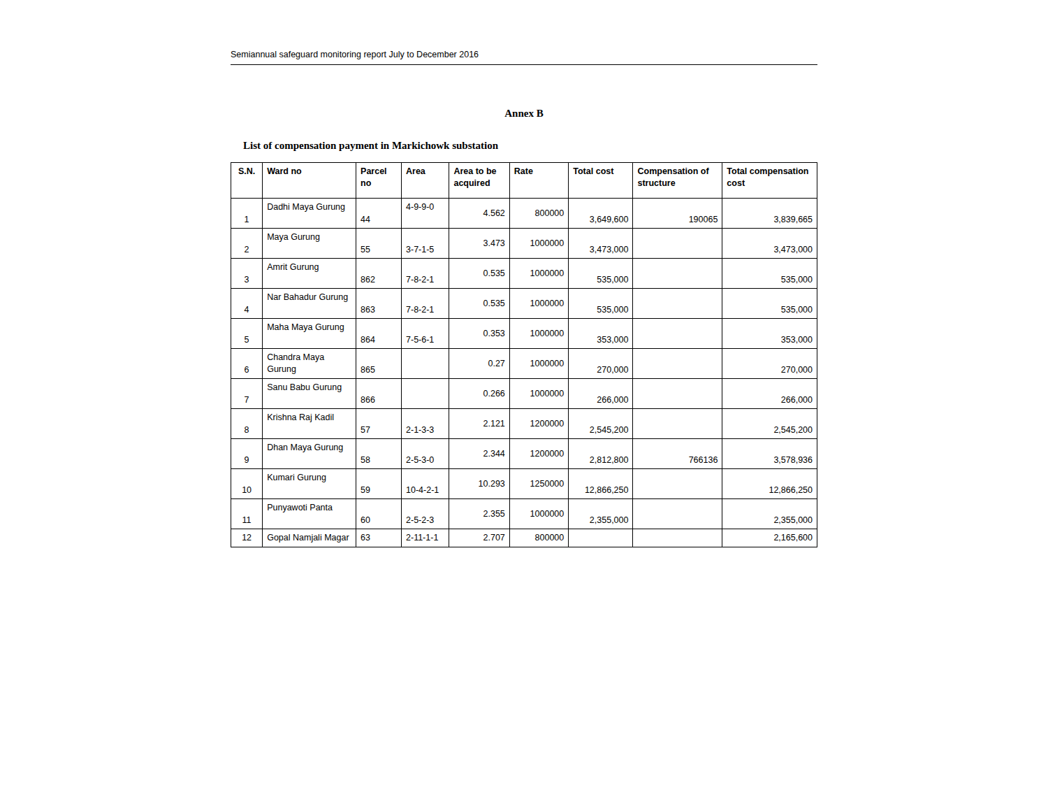Semiannual safeguard monitoring report July to December 2016
Annex B
List of compensation payment in Markichowk substation
| S.N. | Ward no | Parcel no | Area | Area to be acquired | Rate | Total cost | Compensation of structure | Total compensation cost |
| --- | --- | --- | --- | --- | --- | --- | --- | --- |
| 1 | Dadhi Maya Gurung | 44 | 4-9-9-0 | 4.562 | 800000 | 3,649,600 | 190065 | 3,839,665 |
| 2 | Maya Gurung | 55 | 3-7-1-5 | 3.473 | 1000000 | 3,473,000 | | 3,473,000 |
| 3 | Amrit Gurung | 862 | 7-8-2-1 | 0.535 | 1000000 | 535,000 | | 535,000 |
| 4 | Nar Bahadur Gurung | 863 | 7-8-2-1 | 0.535 | 1000000 | 535,000 | | 535,000 |
| 5 | Maha Maya Gurung | 864 | 7-5-6-1 | 0.353 | 1000000 | 353,000 | | 353,000 |
| 6 | Chandra Maya Gurung | 865 | | 0.27 | 1000000 | 270,000 | | 270,000 |
| 7 | Sanu Babu Gurung | 866 | | 0.266 | 1000000 | 266,000 | | 266,000 |
| 8 | Krishna Raj Kadil | 57 | 2-1-3-3 | 2.121 | 1200000 | 2,545,200 | | 2,545,200 |
| 9 | Dhan Maya Gurung | 58 | 2-5-3-0 | 2.344 | 1200000 | 2,812,800 | 766136 | 3,578,936 |
| 10 | Kumari Gurung | 59 | 10-4-2-1 | 10.293 | 1250000 | 12,866,250 | | 12,866,250 |
| 11 | Punyawoti Panta | 60 | 2-5-2-3 | 2.355 | 1000000 | 2,355,000 | | 2,355,000 |
| 12 | Gopal Namjali Magar | 63 | 2-11-1-1 | 2.707 | 800000 | | | 2,165,600 |